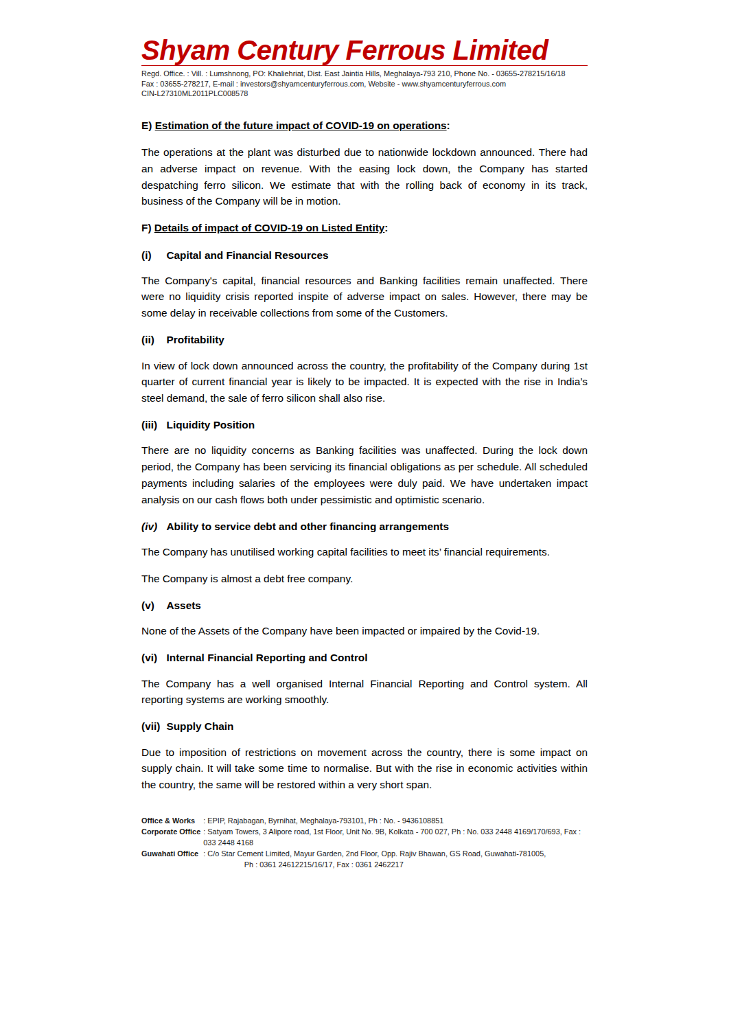Shyam Century Ferrous Limited
Regd. Office. : Vill. : Lumshnong, PO: Khaliehriat, Dist. East Jaintia Hills, Meghalaya-793 210, Phone No. - 03655-278215/16/18
Fax : 03655-278217, E-mail : investors@shyamcenturyferrous.com, Website - www.shyamcenturyferrous.com
CIN-L27310ML2011PLC008578
E) Estimation of the future impact of COVID-19 on operations:
The operations at the plant was disturbed due to nationwide lockdown announced. There had an adverse impact on revenue. With the easing lock down, the Company has started despatching ferro silicon. We estimate that with the rolling back of economy in its track, business of the Company will be in motion.
F) Details of impact of COVID-19 on Listed Entity:
(i) Capital and Financial Resources
The Company's capital, financial resources and Banking facilities remain unaffected. There were no liquidity crisis reported inspite of adverse impact on sales. However, there may be some delay in receivable collections from some of the Customers.
(ii) Profitability
In view of lock down announced across the country, the profitability of the Company during 1st quarter of current financial year is likely to be impacted. It is expected with the rise in India’s steel demand, the sale of ferro silicon shall also rise.
(iii) Liquidity Position
There are no liquidity concerns as Banking facilities was unaffected. During the lock down period, the Company has been servicing its financial obligations as per schedule. All scheduled payments including salaries of the employees were duly paid. We have undertaken impact analysis on our cash flows both under pessimistic and optimistic scenario.
(iv) Ability to service debt and other financing arrangements
The Company has unutilised working capital facilities to meet its’ financial requirements.
The Company is almost a debt free company.
(v) Assets
None of the Assets of the Company have been impacted or impaired by the Covid-19.
(vi) Internal Financial Reporting and Control
The Company has a well organised Internal Financial Reporting and Control system. All reporting systems are working smoothly.
(vii) Supply Chain
Due to imposition of restrictions on movement across the country, there is some impact on supply chain. It will take some time to normalise. But with the rise in economic activities within the country, the same will be restored within a very short span.
| Office & Works | : EPIP, Rajabagan, Byrnihat, Meghalaya-793101, Ph : No. - 9436108851 |
| Corporate Office | : Satyam Towers, 3 Alipore road, 1st Floor, Unit No. 9B, Kolkata - 700 027, Ph : No. 033 2448 4169/170/693, Fax : 033 2448 4168 |
| Guwahati Office | : C/o Star Cement Limited, Mayur Garden, 2nd Floor, Opp. Rajiv Bhawan, GS Road, Guwahati-781005, |
| | Ph : 0361 24612215/16/17, Fax : 0361 2462217 |